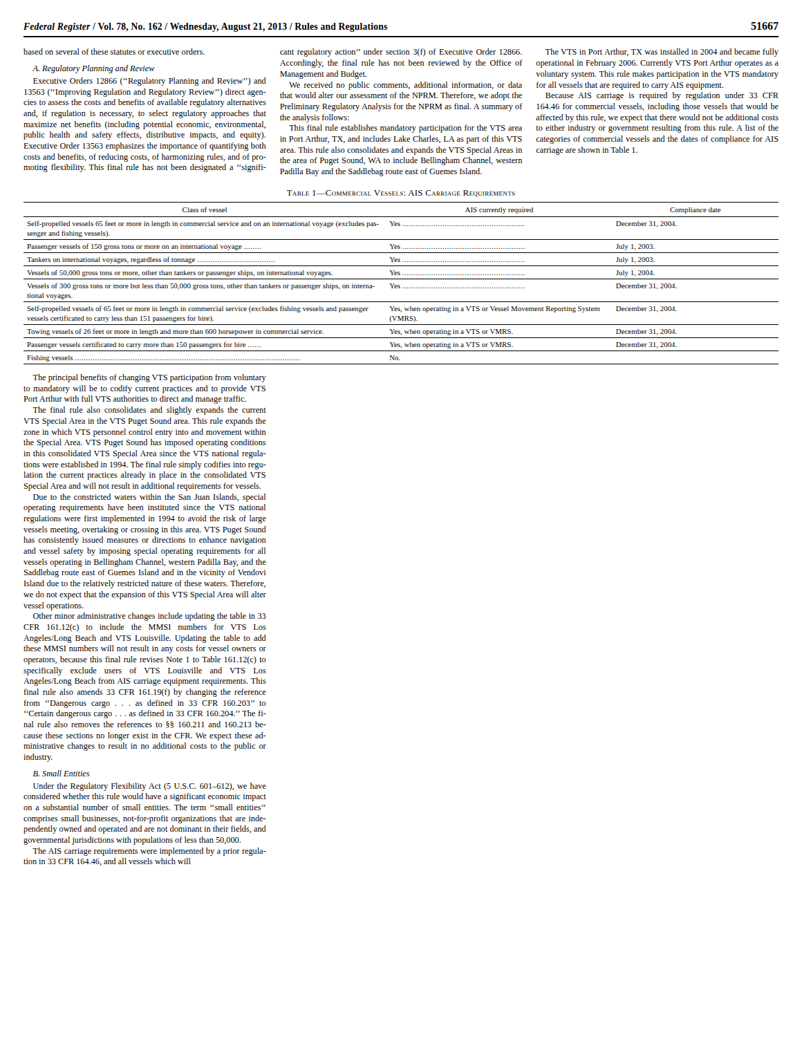Federal Register / Vol. 78, No. 162 / Wednesday, August 21, 2013 / Rules and Regulations
51667
based on several of these statutes or executive orders.
A. Regulatory Planning and Review
Executive Orders 12866 (‘‘Regulatory Planning and Review’’) and 13563 (‘‘Improving Regulation and Regulatory Review’’) direct agencies to assess the costs and benefits of available regulatory alternatives and, if regulation is necessary, to select regulatory approaches that maximize net benefits (including potential economic, environmental, public health and safety effects, distributive impacts, and equity). Executive Order 13563 emphasizes the importance of quantifying both costs and benefits, of reducing costs, of harmonizing rules, and of promoting flexibility. This final rule has not been designated a ‘‘significant regulatory action’’ under section 3(f) of Executive Order 12866. Accordingly, the final rule has not been reviewed by the Office of Management and Budget.
We received no public comments, additional information, or data that would alter our assessment of the NPRM. Therefore, we adopt the Preliminary Regulatory Analysis for the NPRM as final. A summary of the analysis follows:
This final rule establishes mandatory participation for the VTS area in Port Arthur, TX, and includes Lake Charles, LA as part of this VTS area. This rule also consolidates and expands the VTS Special Areas in the area of Puget Sound, WA to include Bellingham Channel, western Padilla Bay and the Saddlebag route east of Guemes Island.
The VTS in Port Arthur, TX was installed in 2004 and became fully operational in February 2006. Currently VTS Port Arthur operates as a voluntary system. This rule makes participation in the VTS mandatory for all vessels that are required to carry AIS equipment.
Because AIS carriage is required by regulation under 33 CFR 164.46 for commercial vessels, including those vessels that would be affected by this rule, we expect that there would not be additional costs to either industry or government resulting from this rule. A list of the categories of commercial vessels and the dates of compliance for AIS carriage are shown in Table 1.
Table 1—Commercial Vessels: AIS Carriage Requirements
| Class of vessel | AIS currently required | Compliance date |
| --- | --- | --- |
| Self-propelled vessels 65 feet or more in length in commercial service and on an international voyage (excludes passenger and fishing vessels). | Yes ....................................................... | December 31, 2004. |
| Passenger vessels of 150 gross tons or more on an international voyage ........ | Yes ....................................................... | July 1, 2003. |
| Tankers on international voyages, regardless of tonnage ................................... | Yes ....................................................... | July 1, 2003. |
| Vessels of 50,000 gross tons or more, other than tankers or passenger ships, on international voyages. | Yes ....................................................... | July 1, 2004. |
| Vessels of 300 gross tons or more but less than 50,000 gross tons, other than tankers or passenger ships, on international voyages. | Yes ....................................................... | December 31, 2004. |
| Self-propelled vessels of 65 feet or more in length in commercial service (excludes fishing vessels and passenger vessels certificated to carry less than 151 passengers for hire). | Yes, when operating in a VTS or Vessel Movement Reporting System (VMRS). | December 31, 2004. |
| Towing vessels of 26 feet or more in length and more than 600 horsepower in commercial service. | Yes, when operating in a VTS or VMRS. | December 31, 2004. |
| Passenger vessels certificated to carry more than 150 passengers for hire ...... | Yes, when operating in a VTS or VMRS. | December 31, 2004. |
| Fishing vessels ..................................................................................................... | No. | |
The principal benefits of changing VTS participation from voluntary to mandatory will be to codify current practices and to provide VTS Port Arthur with full VTS authorities to direct and manage traffic.
The final rule also consolidates and slightly expands the current VTS Special Area in the VTS Puget Sound area. This rule expands the zone in which VTS personnel control entry into and movement within the Special Area. VTS Puget Sound has imposed operating conditions in this consolidated VTS Special Area since the VTS national regulations were established in 1994. The final rule simply codifies into regulation the current practices already in place in the consolidated VTS Special Area and will not result in additional requirements for vessels.
Due to the constricted waters within the San Juan Islands, special operating requirements have been instituted since the VTS national regulations were first implemented in 1994 to avoid the risk of large vessels meeting, overtaking or crossing in this area. VTS Puget Sound has consistently issued measures or directions to enhance navigation and vessel safety by imposing special operating requirements for all vessels operating in Bellingham Channel, western Padilla Bay, and the Saddlebag route east of Guemes Island and in the vicinity of Vendovi Island due to the relatively restricted nature of these waters. Therefore, we do not expect that the expansion of this VTS Special Area will alter vessel operations.
Other minor administrative changes include updating the table in 33 CFR 161.12(c) to include the MMSI numbers for VTS Los Angeles/Long Beach and VTS Louisville. Updating the table to add these MMSI numbers will not result in any costs for vessel owners or operators, because this final rule revises Note 1 to Table 161.12(c) to specifically exclude users of VTS Louisville and VTS Los Angeles/Long Beach from AIS carriage equipment requirements. This final rule also amends 33 CFR 161.19(f) by changing the reference from ‘‘Dangerous cargo . . . as defined in 33 CFR 160.203’’ to ‘‘Certain dangerous cargo . . . as defined in 33 CFR 160.204.’’ The final rule also removes the references to §§ 160.211 and 160.213 because these sections no longer exist in the CFR. We expect these administrative changes to result in no additional costs to the public or industry.
B. Small Entities
Under the Regulatory Flexibility Act (5 U.S.C. 601–612), we have considered whether this rule would have a significant economic impact on a substantial number of small entities. The term ‘‘small entities’’ comprises small businesses, not-for-profit organizations that are independently owned and operated and are not dominant in their fields, and governmental jurisdictions with populations of less than 50,000.
The AIS carriage requirements were implemented by a prior regulation in 33 CFR 164.46, and all vessels which will